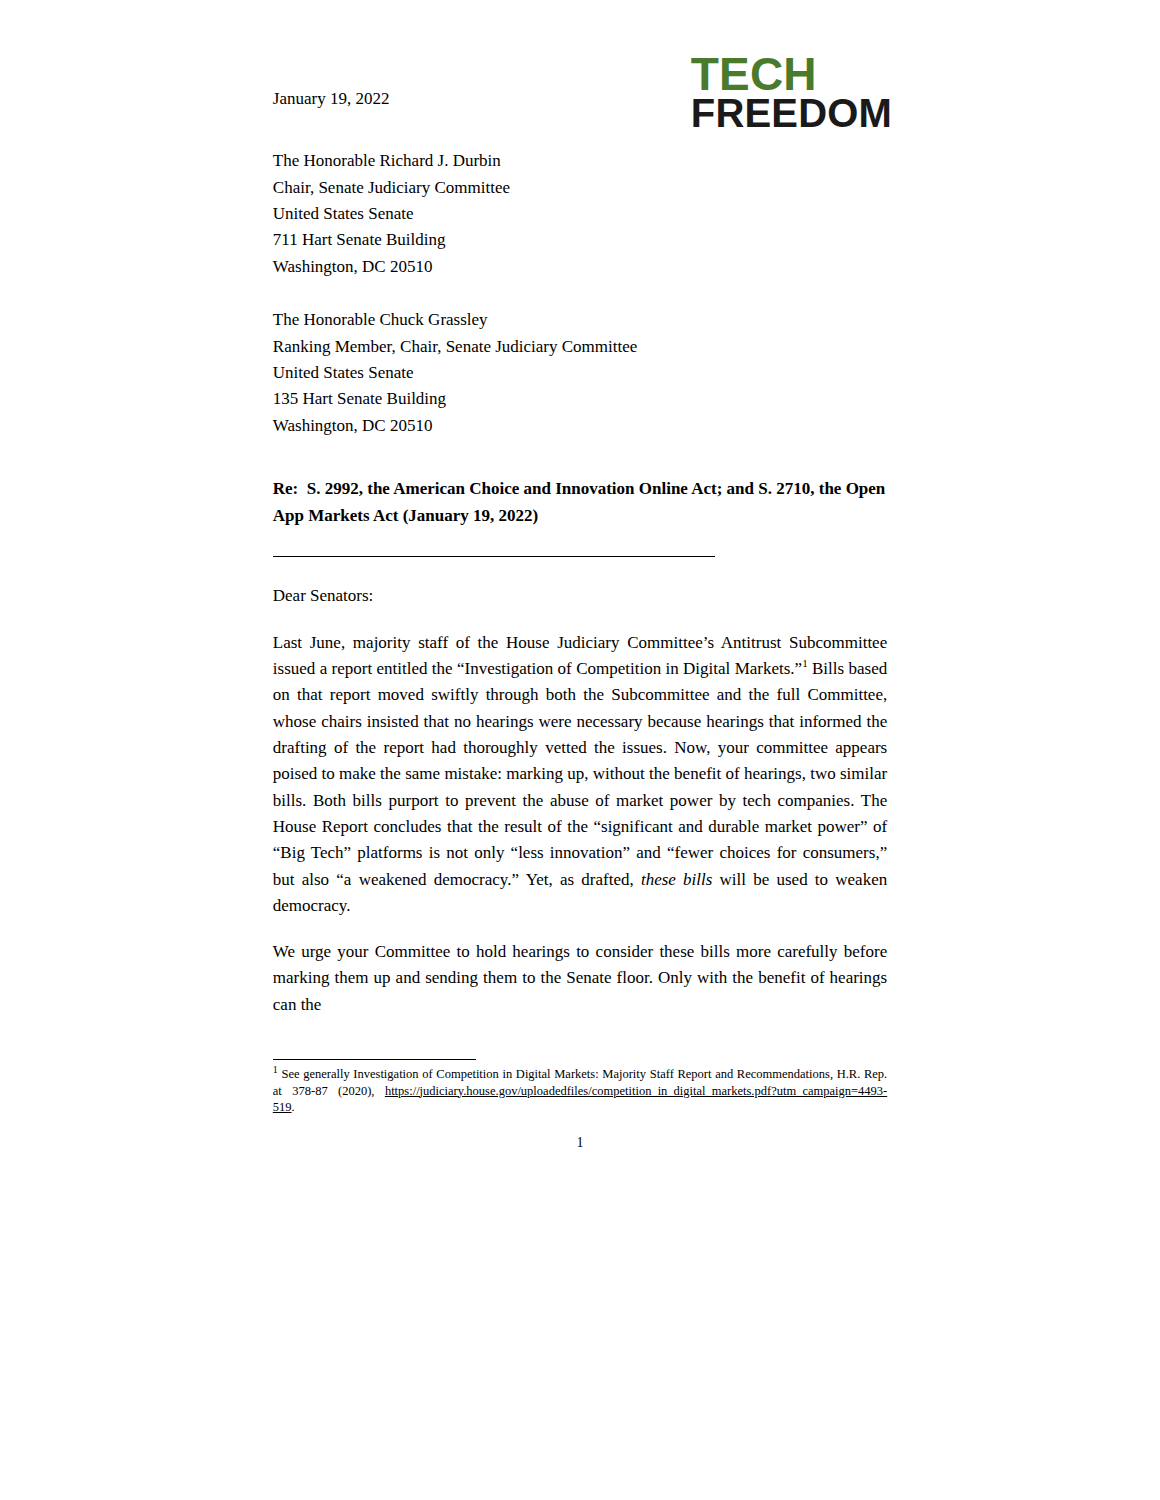TECH
FREEDOM
January 19, 2022
The Honorable Richard J. Durbin
Chair, Senate Judiciary Committee
United States Senate
711 Hart Senate Building
Washington, DC 20510
The Honorable Chuck Grassley
Ranking Member, Chair, Senate Judiciary Committee
United States Senate
135 Hart Senate Building
Washington, DC 20510
Re: S. 2992, the American Choice and Innovation Online Act; and S. 2710, the Open App Markets Act (January 19, 2022)
Dear Senators:
Last June, majority staff of the House Judiciary Committee’s Antitrust Subcommittee issued a report entitled the “Investigation of Competition in Digital Markets.”1 Bills based on that report moved swiftly through both the Subcommittee and the full Committee, whose chairs insisted that no hearings were necessary because hearings that informed the drafting of the report had thoroughly vetted the issues. Now, your committee appears poised to make the same mistake: marking up, without the benefit of hearings, two similar bills. Both bills purport to prevent the abuse of market power by tech companies. The House Report concludes that the result of the “significant and durable market power” of “Big Tech” platforms is not only “less innovation” and “fewer choices for consumers,” but also “a weakened democracy.” Yet, as drafted, these bills will be used to weaken democracy.
We urge your Committee to hold hearings to consider these bills more carefully before marking them up and sending them to the Senate floor. Only with the benefit of hearings can the
1 See generally Investigation of Competition in Digital Markets: Majority Staff Report and Recommendations, H.R. Rep. at 378-87 (2020), https://judiciary.house.gov/uploadedfiles/competition_in_digital_markets.pdf?utm_campaign=4493-519.
1